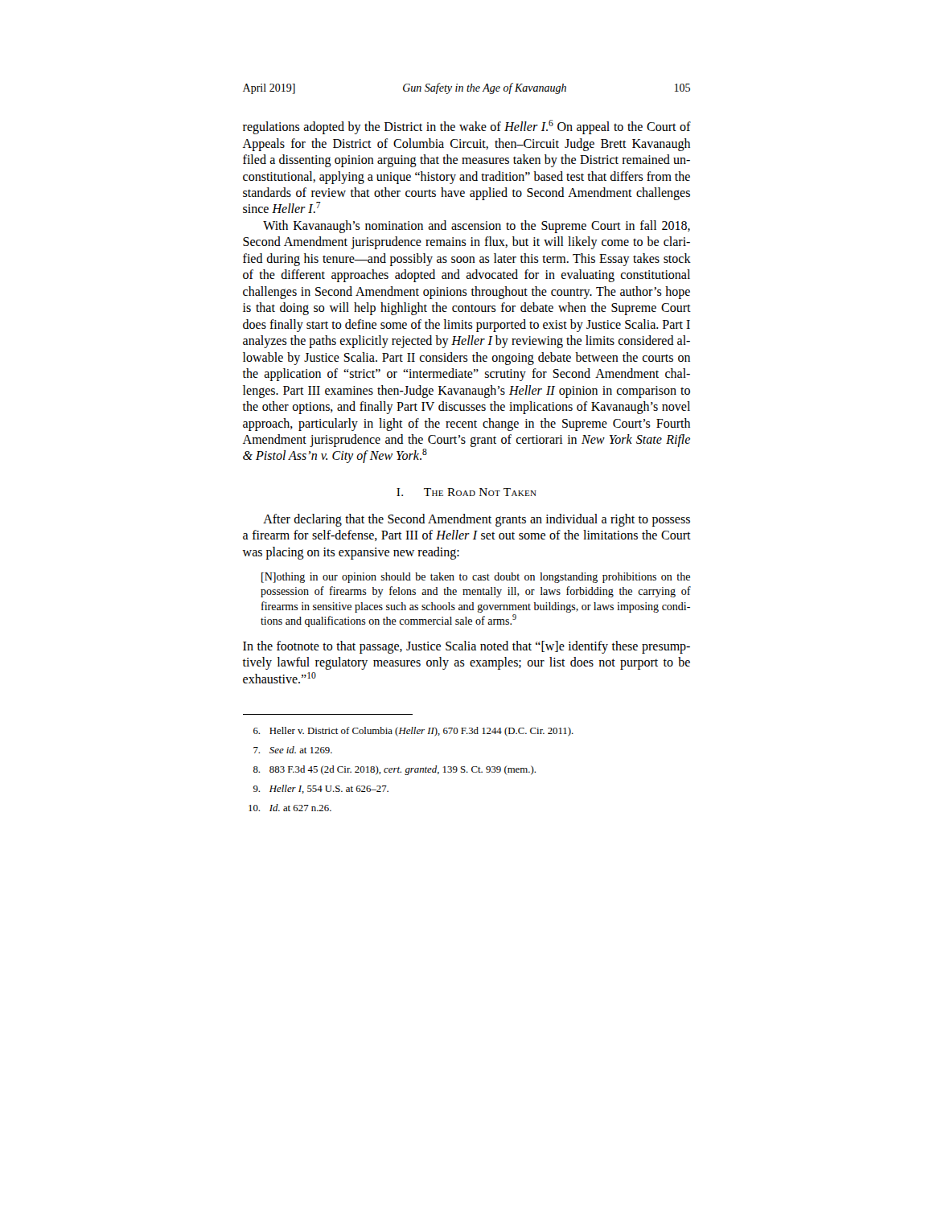April 2019] Gun Safety in the Age of Kavanaugh 105
regulations adopted by the District in the wake of Heller I.6 On appeal to the Court of Appeals for the District of Columbia Circuit, then–Circuit Judge Brett Kavanaugh filed a dissenting opinion arguing that the measures taken by the District remained unconstitutional, applying a unique “history and tradition” based test that differs from the standards of review that other courts have applied to Second Amendment challenges since Heller I.7
With Kavanaugh’s nomination and ascension to the Supreme Court in fall 2018, Second Amendment jurisprudence remains in flux, but it will likely come to be clarified during his tenure—and possibly as soon as later this term. This Essay takes stock of the different approaches adopted and advocated for in evaluating constitutional challenges in Second Amendment opinions throughout the country. The author’s hope is that doing so will help highlight the contours for debate when the Supreme Court does finally start to define some of the limits purported to exist by Justice Scalia. Part I analyzes the paths explicitly rejected by Heller I by reviewing the limits considered allowable by Justice Scalia. Part II considers the ongoing debate between the courts on the application of “strict” or “intermediate” scrutiny for Second Amendment challenges. Part III examines then-Judge Kavanaugh’s Heller II opinion in comparison to the other options, and finally Part IV discusses the implications of Kavanaugh’s novel approach, particularly in light of the recent change in the Supreme Court’s Fourth Amendment jurisprudence and the Court’s grant of certiorari in New York State Rifle & Pistol Ass’n v. City of New York.8
I. The Road Not Taken
After declaring that the Second Amendment grants an individual a right to possess a firearm for self-defense, Part III of Heller I set out some of the limitations the Court was placing on its expansive new reading:
[N]othing in our opinion should be taken to cast doubt on longstanding prohibitions on the possession of firearms by felons and the mentally ill, or laws forbidding the carrying of firearms in sensitive places such as schools and government buildings, or laws imposing conditions and qualifications on the commercial sale of arms.9
In the footnote to that passage, Justice Scalia noted that “[w]e identify these presumptively lawful regulatory measures only as examples; our list does not purport to be exhaustive.”10
6. Heller v. District of Columbia (Heller II), 670 F.3d 1244 (D.C. Cir. 2011).
7. See id. at 1269.
8. 883 F.3d 45 (2d Cir. 2018), cert. granted, 139 S. Ct. 939 (mem.).
9. Heller I, 554 U.S. at 626–27.
10. Id. at 627 n.26.